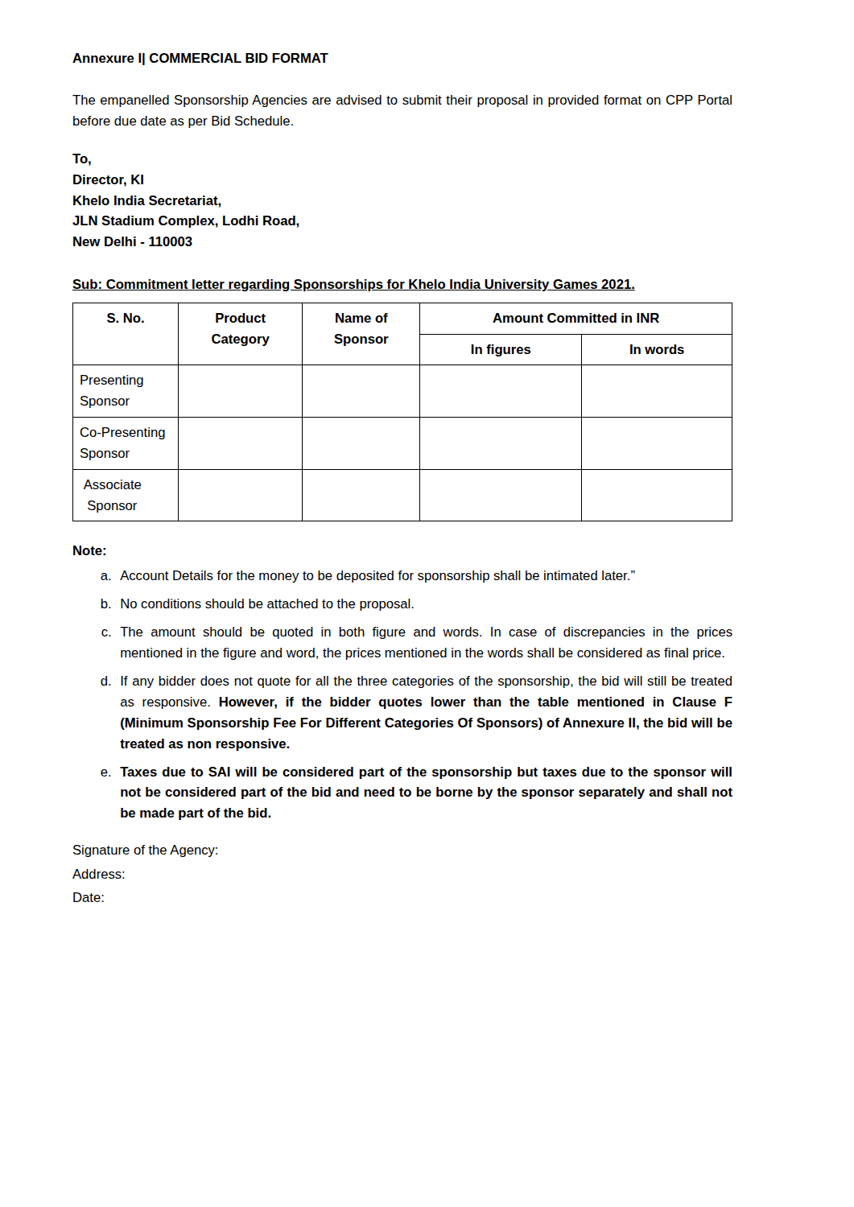Annexure I| COMMERCIAL BID FORMAT
The empanelled Sponsorship Agencies are advised to submit their proposal in provided format on CPP Portal before due date as per Bid Schedule.
To,
Director, KI
Khelo India Secretariat,
JLN Stadium Complex, Lodhi Road,
New Delhi - 110003
Sub: Commitment letter regarding Sponsorships for Khelo India University Games 2021.
| S. No. | Product Category | Name of Sponsor | Amount Committed in INR |
| --- | --- | --- | --- |
| In figures | In words |
| Presenting Sponsor | | | | |
| Co-Presenting Sponsor | | | | |
| Associate Sponsor | | | | |
Note:
Account Details for the money to be deposited for sponsorship shall be intimated later.”
No conditions should be attached to the proposal.
The amount should be quoted in both figure and words. In case of discrepancies in the prices mentioned in the figure and word, the prices mentioned in the words shall be considered as final price.
If any bidder does not quote for all the three categories of the sponsorship, the bid will still be treated as responsive. However, if the bidder quotes lower than the table mentioned in Clause F (Minimum Sponsorship Fee For Different Categories Of Sponsors) of Annexure II, the bid will be treated as non responsive.
Taxes due to SAI will be considered part of the sponsorship but taxes due to the sponsor will not be considered part of the bid and need to be borne by the sponsor separately and shall not be made part of the bid.
Signature of the Agency:
Address:
Date: